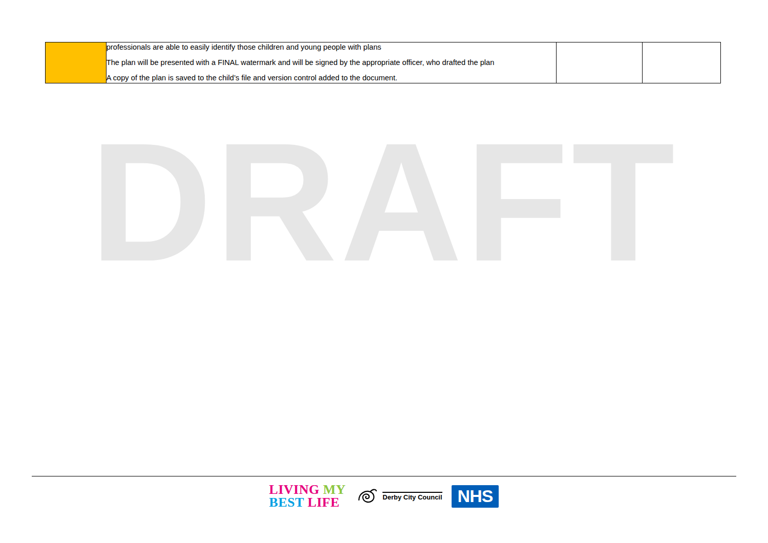DRAFT
| | professionals are able to easily identify those children and young people with plans The plan will be presented with a FINAL watermark and will be signed by the appropriate officer, who drafted the plan A copy of the plan is saved to the child’s file and version control added to the document. | | |
LIVING MY
BEST LIFE
Derby City Council
NHS